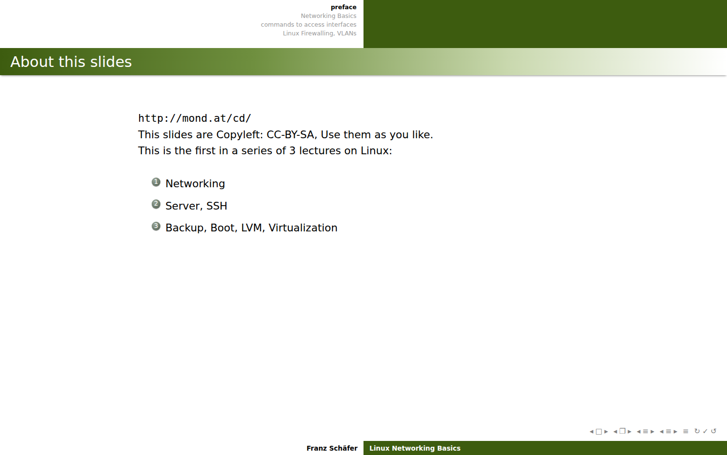preface
Networking Basics
commands to access interfaces
Linux Firewalling, VLANs
About this slides
http://mond.at/cd/
This slides are Copyleft: CC-BY-SA, Use them as you like.
This is the first in a series of 3 lectures on Linux:
Networking
Server, SSH
Backup, Boot, LVM, Virtualization
◂□▸ ◂❐▸ ◂≡▸ ◂≡▸ ≡ ↻✓↺
Franz Schäfer
Linux Networking Basics